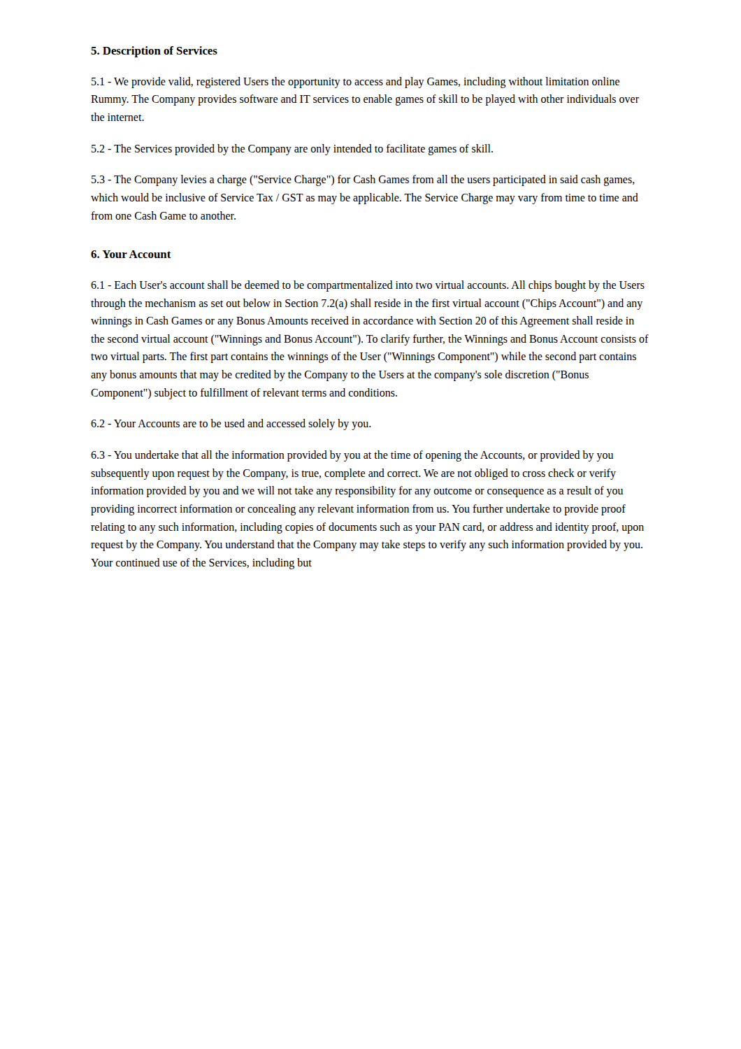5. Description of Services
5.1 - We provide valid, registered Users the opportunity to access and play Games, including without limitation online Rummy. The Company provides software and IT services to enable games of skill to be played with other individuals over the internet.
5.2 - The Services provided by the Company are only intended to facilitate games of skill.
5.3 - The Company levies a charge ("Service Charge") for Cash Games from all the users participated in said cash games, which would be inclusive of Service Tax / GST as may be applicable. The Service Charge may vary from time to time and from one Cash Game to another.
6. Your Account
6.1 - Each User's account shall be deemed to be compartmentalized into two virtual accounts. All chips bought by the Users through the mechanism as set out below in Section 7.2(a) shall reside in the first virtual account ("Chips Account") and any winnings in Cash Games or any Bonus Amounts received in accordance with Section 20 of this Agreement shall reside in the second virtual account ("Winnings and Bonus Account"). To clarify further, the Winnings and Bonus Account consists of two virtual parts. The first part contains the winnings of the User ("Winnings Component") while the second part contains any bonus amounts that may be credited by the Company to the Users at the company's sole discretion ("Bonus Component") subject to fulfillment of relevant terms and conditions.
6.2 - Your Accounts are to be used and accessed solely by you.
6.3 - You undertake that all the information provided by you at the time of opening the Accounts, or provided by you subsequently upon request by the Company, is true, complete and correct. We are not obliged to cross check or verify information provided by you and we will not take any responsibility for any outcome or consequence as a result of you providing incorrect information or concealing any relevant information from us. You further undertake to provide proof relating to any such information, including copies of documents such as your PAN card, or address and identity proof, upon request by the Company. You understand that the Company may take steps to verify any such information provided by you. Your continued use of the Services, including but